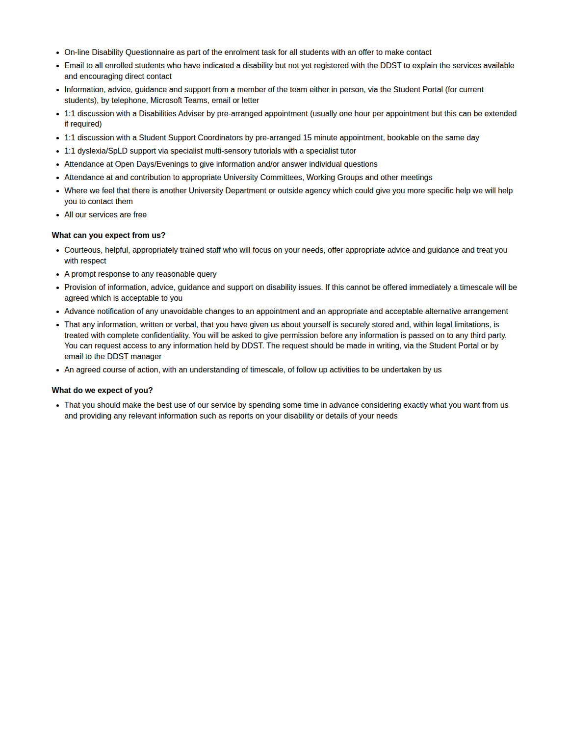On-line Disability Questionnaire as part of the enrolment task for all students with an offer to make contact
Email to all enrolled students who have indicated a disability but not yet registered with the DDST to explain the services available and encouraging direct contact
Information, advice, guidance and support from a member of the team either in person, via the Student Portal (for current students), by telephone, Microsoft Teams, email or letter
1:1 discussion with a Disabilities Adviser by pre-arranged appointment (usually one hour per appointment but this can be extended if required)
1:1 discussion with a Student Support Coordinators by pre-arranged 15 minute appointment, bookable on the same day
1:1 dyslexia/SpLD support via specialist multi-sensory tutorials with a specialist tutor
Attendance at Open Days/Evenings to give information and/or answer individual questions
Attendance at and contribution to appropriate University Committees, Working Groups and other meetings
Where we feel that there is another University Department or outside agency which could give you more specific help we will help you to contact them
All our services are free
What can you expect from us?
Courteous, helpful, appropriately trained staff who will focus on your needs, offer appropriate advice and guidance and treat you with respect
A prompt response to any reasonable query
Provision of information, advice, guidance and support on disability issues. If this cannot be offered immediately a timescale will be agreed which is acceptable to you
Advance notification of any unavoidable changes to an appointment and an appropriate and acceptable alternative arrangement
That any information, written or verbal, that you have given us about yourself is securely stored and, within legal limitations, is treated with complete confidentiality. You will be asked to give permission before any information is passed on to any third party. You can request access to any information held by DDST. The request should be made in writing, via the Student Portal or by email to the DDST manager
An agreed course of action, with an understanding of timescale, of follow up activities to be undertaken by us
What do we expect of you?
That you should make the best use of our service by spending some time in advance considering exactly what you want from us and providing any relevant information such as reports on your disability or details of your needs